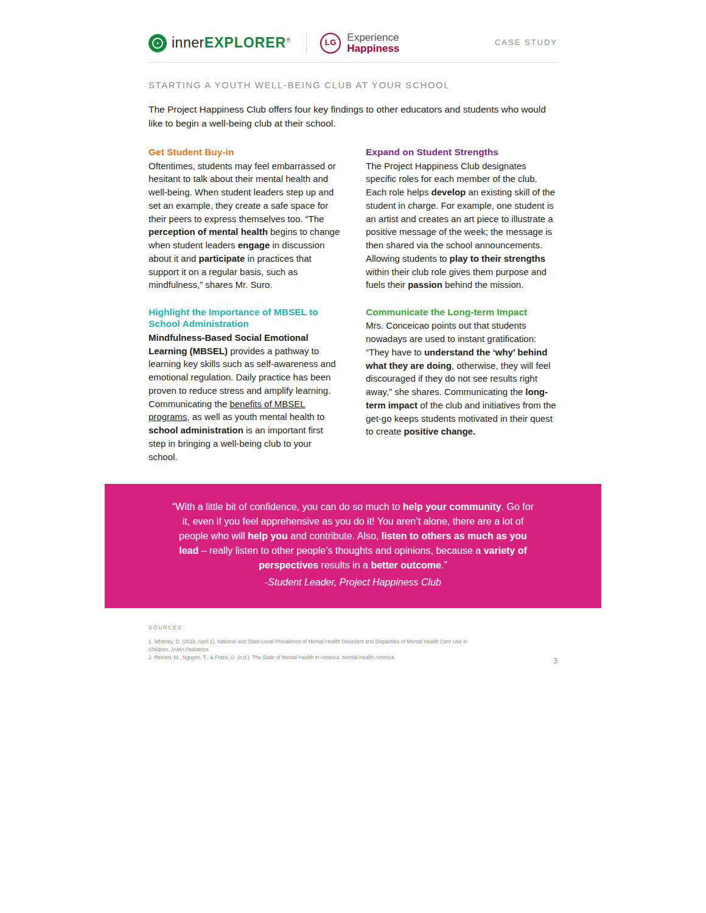inner EXPLORER®
LG Experience
Happiness
Case Study
Starting a Youth Well-Being Club at Your School
The Project Happiness Club offers four key findings to other educators and students who would like to begin a well-being club at their school.
Get Student Buy-in
Oftentimes, students may feel embarrassed or hesitant to talk about their mental health and well-being. When student leaders step up and set an example, they create a safe space for their peers to express themselves too. “The perception of mental health begins to change when student leaders engage in discussion about it and participate in practices that support it on a regular basis, such as mindfulness,” shares Mr. Suro.
Expand on Student Strengths
The Project Happiness Club designates specific roles for each member of the club. Each role helps develop an existing skill of the student in charge. For example, one student is an artist and creates an art piece to illustrate a positive message of the week; the message is then shared via the school announcements. Allowing students to play to their strengths within their club role gives them purpose and fuels their passion behind the mission.
Highlight the Importance of MBSEL to School Administration
Mindfulness-Based Social Emotional Learning (MBSEL) provides a pathway to learning key skills such as self-awareness and emotional regulation. Daily practice has been proven to reduce stress and amplify learning. Communicating the benefits of MBSEL programs, as well as youth mental health to school administration is an important first step in bringing a well-being club to your school.
Communicate the Long-term Impact
Mrs. Conceicao points out that students nowadays are used to instant gratification: “They have to understand the ‘why’ behind what they are doing, otherwise, they will feel discouraged if they do not see results right away,” she shares. Communicating the long-term impact of the club and initiatives from the get-go keeps students motivated in their quest to create positive change.
“With a little bit of confidence, you can do so much to help your community. Go for it, even if you feel apprehensive as you do it! You aren’t alone, there are a lot of people who will help you and contribute. Also, listen to others as much as you lead – really listen to other people’s thoughts and opinions, because a variety of perspectives results in a better outcome.”
-Student Leader, Project Happiness Club
Sources:
1. Whitney, D. (2019, April 1). National and State-Level Prevalence of Mental Health Disorders and Disparities of Mental Health Care Use in Children. JAMA Pediatrics.
2. Reinert, M., Nguyen, T., & Fritze, D. (n.d.). The State of Mental Health in America. Mental Health America.
3